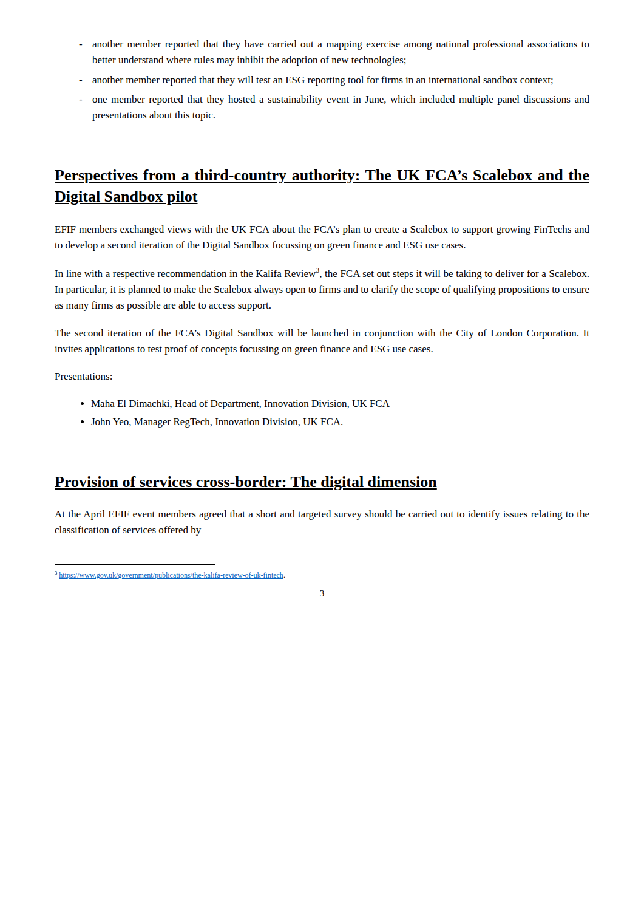another member reported that they have carried out a mapping exercise among national professional associations to better understand where rules may inhibit the adoption of new technologies;
another member reported that they will test an ESG reporting tool for firms in an international sandbox context;
one member reported that they hosted a sustainability event in June, which included multiple panel discussions and presentations about this topic.
Perspectives from a third-country authority: The UK FCA’s Scalebox and the Digital Sandbox pilot
EFIF members exchanged views with the UK FCA about the FCA’s plan to create a Scalebox to support growing FinTechs and to develop a second iteration of the Digital Sandbox focussing on green finance and ESG use cases.
In line with a respective recommendation in the Kalifa Review3, the FCA set out steps it will be taking to deliver for a Scalebox. In particular, it is planned to make the Scalebox always open to firms and to clarify the scope of qualifying propositions to ensure as many firms as possible are able to access support.
The second iteration of the FCA’s Digital Sandbox will be launched in conjunction with the City of London Corporation. It invites applications to test proof of concepts focussing on green finance and ESG use cases.
Presentations:
Maha El Dimachki, Head of Department, Innovation Division, UK FCA
John Yeo, Manager RegTech, Innovation Division, UK FCA.
Provision of services cross-border: The digital dimension
At the April EFIF event members agreed that a short and targeted survey should be carried out to identify issues relating to the classification of services offered by
3 https://www.gov.uk/government/publications/the-kalifa-review-of-uk-fintech.
3